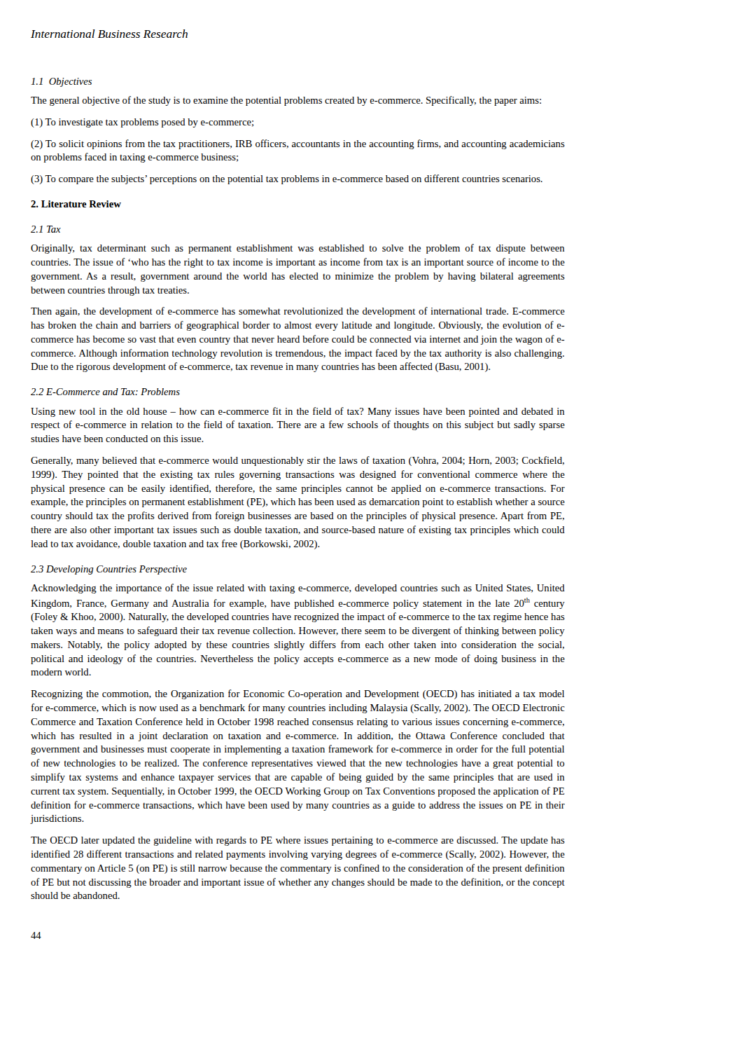International Business Research
1.1 Objectives
The general objective of the study is to examine the potential problems created by e-commerce. Specifically, the paper aims:
(1) To investigate tax problems posed by e-commerce;
(2) To solicit opinions from the tax practitioners, IRB officers, accountants in the accounting firms, and accounting academicians on problems faced in taxing e-commerce business;
(3) To compare the subjects’ perceptions on the potential tax problems in e-commerce based on different countries scenarios.
2. Literature Review
2.1 Tax
Originally, tax determinant such as permanent establishment was established to solve the problem of tax dispute between countries. The issue of ‘who has the right to tax income is important as income from tax is an important source of income to the government. As a result, government around the world has elected to minimize the problem by having bilateral agreements between countries through tax treaties.
Then again, the development of e-commerce has somewhat revolutionized the development of international trade. E-commerce has broken the chain and barriers of geographical border to almost every latitude and longitude. Obviously, the evolution of e-commerce has become so vast that even country that never heard before could be connected via internet and join the wagon of e-commerce. Although information technology revolution is tremendous, the impact faced by the tax authority is also challenging. Due to the rigorous development of e-commerce, tax revenue in many countries has been affected (Basu, 2001).
2.2 E-Commerce and Tax: Problems
Using new tool in the old house – how can e-commerce fit in the field of tax? Many issues have been pointed and debated in respect of e-commerce in relation to the field of taxation. There are a few schools of thoughts on this subject but sadly sparse studies have been conducted on this issue.
Generally, many believed that e-commerce would unquestionably stir the laws of taxation (Vohra, 2004; Horn, 2003; Cockfield, 1999). They pointed that the existing tax rules governing transactions was designed for conventional commerce where the physical presence can be easily identified, therefore, the same principles cannot be applied on e-commerce transactions. For example, the principles on permanent establishment (PE), which has been used as demarcation point to establish whether a source country should tax the profits derived from foreign businesses are based on the principles of physical presence. Apart from PE, there are also other important tax issues such as double taxation, and source-based nature of existing tax principles which could lead to tax avoidance, double taxation and tax free (Borkowski, 2002).
2.3 Developing Countries Perspective
Acknowledging the importance of the issue related with taxing e-commerce, developed countries such as United States, United Kingdom, France, Germany and Australia for example, have published e-commerce policy statement in the late 20th century (Foley & Khoo, 2000). Naturally, the developed countries have recognized the impact of e-commerce to the tax regime hence has taken ways and means to safeguard their tax revenue collection. However, there seem to be divergent of thinking between policy makers. Notably, the policy adopted by these countries slightly differs from each other taken into consideration the social, political and ideology of the countries. Nevertheless the policy accepts e-commerce as a new mode of doing business in the modern world.
Recognizing the commotion, the Organization for Economic Co-operation and Development (OECD) has initiated a tax model for e-commerce, which is now used as a benchmark for many countries including Malaysia (Scally, 2002). The OECD Electronic Commerce and Taxation Conference held in October 1998 reached consensus relating to various issues concerning e-commerce, which has resulted in a joint declaration on taxation and e-commerce. In addition, the Ottawa Conference concluded that government and businesses must cooperate in implementing a taxation framework for e-commerce in order for the full potential of new technologies to be realized. The conference representatives viewed that the new technologies have a great potential to simplify tax systems and enhance taxpayer services that are capable of being guided by the same principles that are used in current tax system. Sequentially, in October 1999, the OECD Working Group on Tax Conventions proposed the application of PE definition for e-commerce transactions, which have been used by many countries as a guide to address the issues on PE in their jurisdictions.
The OECD later updated the guideline with regards to PE where issues pertaining to e-commerce are discussed. The update has identified 28 different transactions and related payments involving varying degrees of e-commerce (Scally, 2002). However, the commentary on Article 5 (on PE) is still narrow because the commentary is confined to the consideration of the present definition of PE but not discussing the broader and important issue of whether any changes should be made to the definition, or the concept should be abandoned.
44